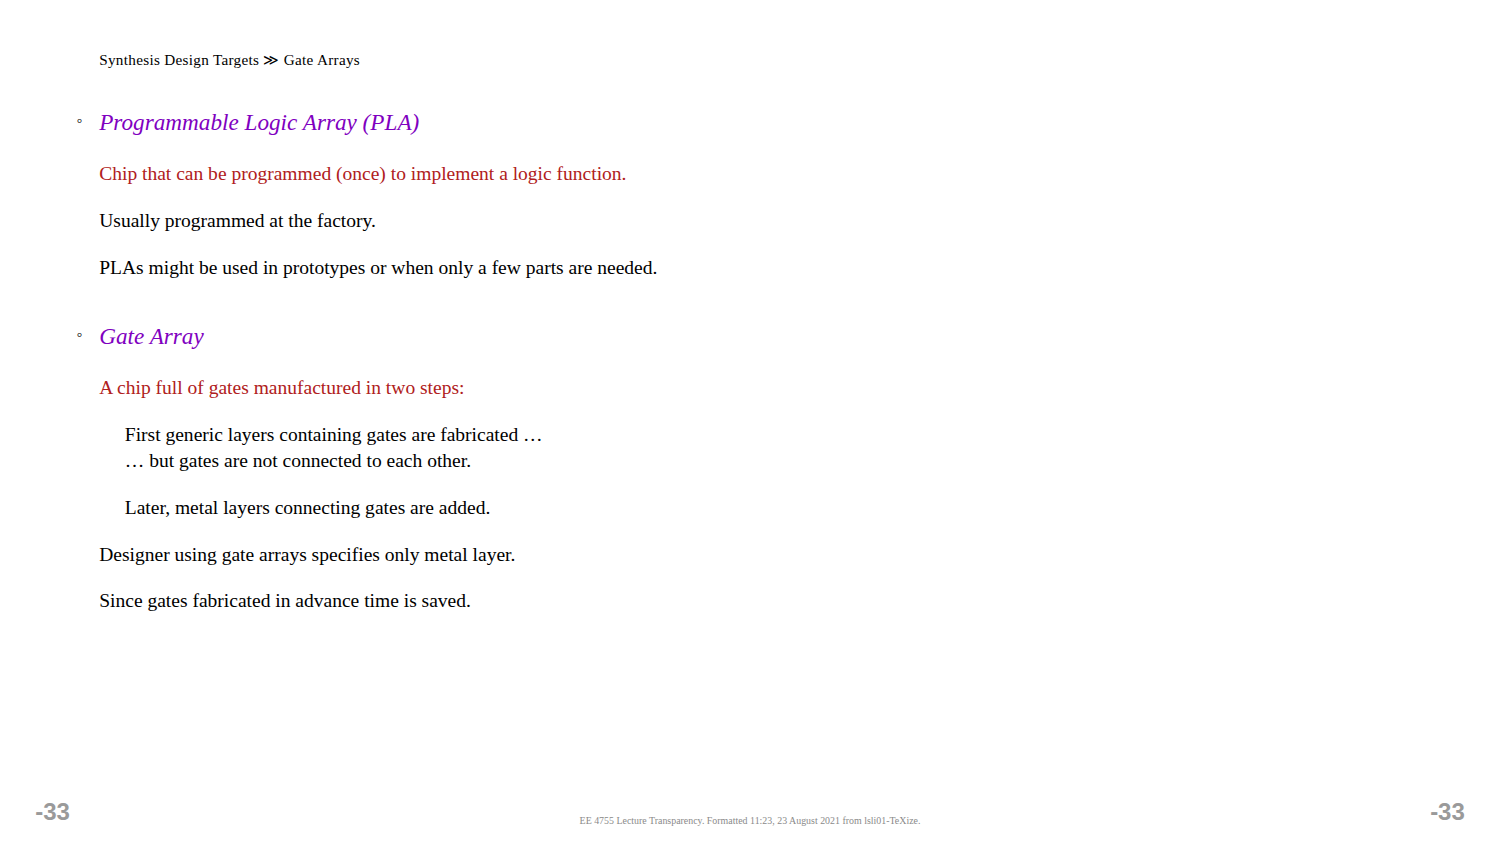Synthesis Design Targets ≫ Gate Arrays
Programmable Logic Array (PLA)
Chip that can be programmed (once) to implement a logic function.
Usually programmed at the factory.
PLAs might be used in prototypes or when only a few parts are needed.
Gate Array
A chip full of gates manufactured in two steps:
First generic layers containing gates are fabricated …
… but gates are not connected to each other.
Later, metal layers connecting gates are added.
Designer using gate arrays specifies only metal layer.
Since gates fabricated in advance time is saved.
-33
EE 4755 Lecture Transparency. Formatted 11:23, 23 August 2021 from lsli01-TeXize.
-33